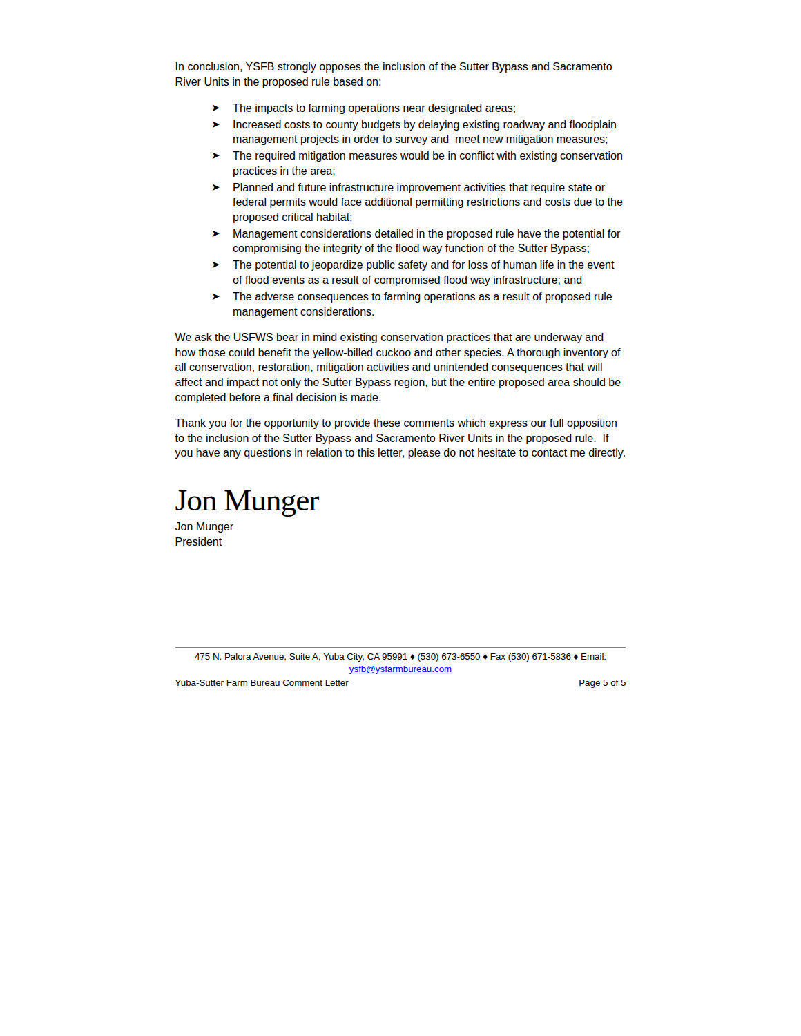In conclusion, YSFB strongly opposes the inclusion of the Sutter Bypass and Sacramento River Units in the proposed rule based on:
The impacts to farming operations near designated areas;
Increased costs to county budgets by delaying existing roadway and floodplain management projects in order to survey and meet new mitigation measures;
The required mitigation measures would be in conflict with existing conservation practices in the area;
Planned and future infrastructure improvement activities that require state or federal permits would face additional permitting restrictions and costs due to the proposed critical habitat;
Management considerations detailed in the proposed rule have the potential for compromising the integrity of the flood way function of the Sutter Bypass;
The potential to jeopardize public safety and for loss of human life in the event of flood events as a result of compromised flood way infrastructure; and
The adverse consequences to farming operations as a result of proposed rule management considerations.
We ask the USFWS bear in mind existing conservation practices that are underway and how those could benefit the yellow-billed cuckoo and other species. A thorough inventory of all conservation, restoration, mitigation activities and unintended consequences that will affect and impact not only the Sutter Bypass region, but the entire proposed area should be completed before a final decision is made.
Thank you for the opportunity to provide these comments which express our full opposition to the inclusion of the Sutter Bypass and Sacramento River Units in the proposed rule. If you have any questions in relation to this letter, please do not hesitate to contact me directly.
Jon Munger
Jon Munger
President
475 N. Palora Avenue, Suite A, Yuba City, CA 95991 ♦ (530) 673-6550 ♦ Fax (530) 671-5836 ♦ Email: ysfb@ysfarmbureau.com
Yuba-Sutter Farm Bureau Comment Letter Page 5 of 5